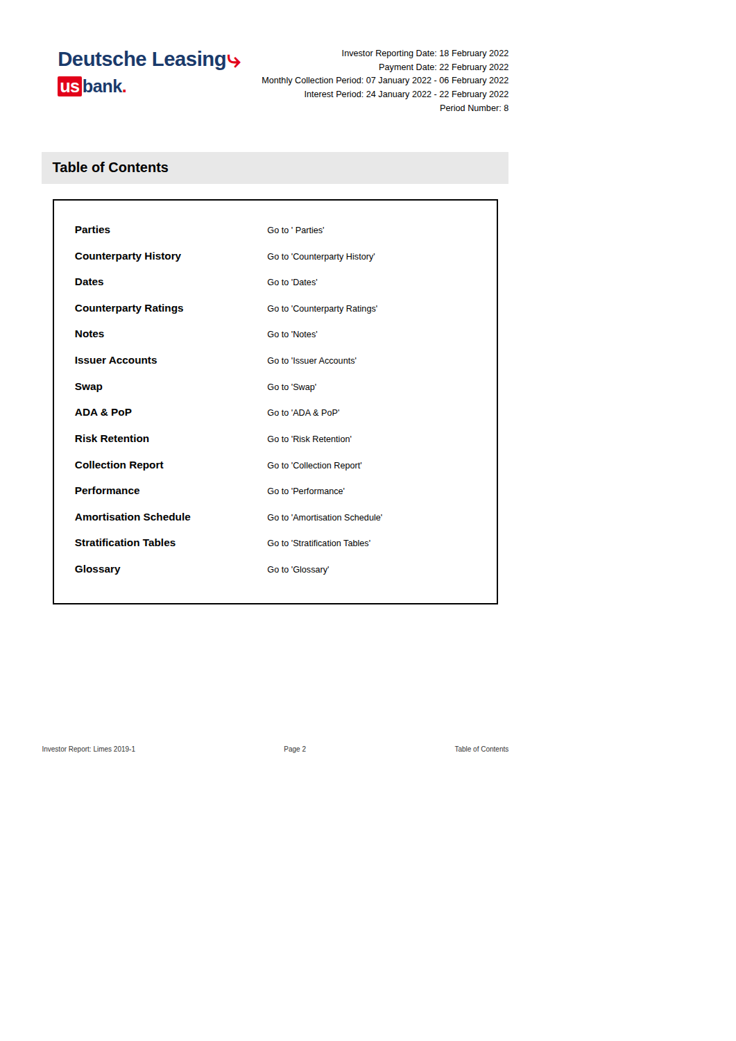Deutsche Leasing⤷
us bank.
Investor Reporting Date: 18 February 2022
Payment Date: 22 February 2022
Monthly Collection Period: 07 January 2022 - 06 February 2022
Interest Period: 24 January 2022 - 22 February 2022
Period Number: 8
Table of Contents
| Parties | Go to ' Parties' |
| Counterparty History | Go to 'Counterparty History' |
| Dates | Go to 'Dates' |
| Counterparty Ratings | Go to 'Counterparty Ratings' |
| Notes | Go to 'Notes' |
| Issuer Accounts | Go to 'Issuer Accounts' |
| Swap | Go to 'Swap' |
| ADA & PoP | Go to 'ADA & PoP' |
| Risk Retention | Go to 'Risk Retention' |
| Collection Report | Go to 'Collection Report' |
| Performance | Go to 'Performance' |
| Amortisation Schedule | Go to 'Amortisation Schedule' |
| Stratification Tables | Go to 'Stratification Tables' |
| Glossary | Go to 'Glossary' |
Investor Report: Limes 2019-1
Page 2
Table of Contents